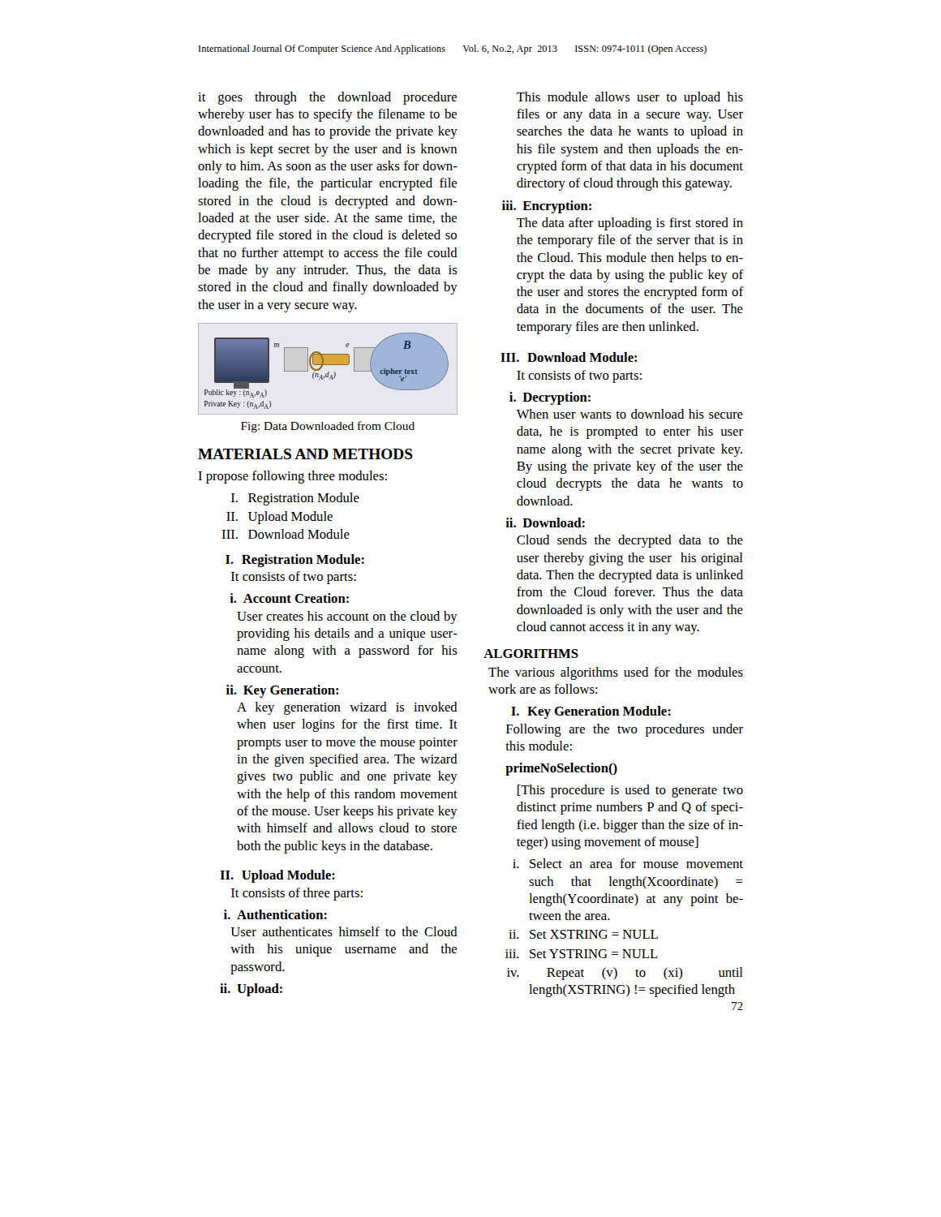International Journal Of Computer Science And Applications Vol. 6, No.2, Apr 2013 ISSN: 0974-1011 (Open Access)
it goes through the download procedure whereby user has to specify the filename to be downloaded and has to provide the private key which is kept secret by the user and is known only to him. As soon as the user asks for downloading the file, the particular encrypted file stored in the cloud is decrypted and downloaded at the user side. At the same time, the decrypted file stored in the cloud is deleted so that no further attempt to access the file could be made by any intruder. Thus, the data is stored in the cloud and finally downloaded by the user in a very secure way.
B cipher text 'e'
m e (nA,dA)
Public key : (nA,eA)
Private Key : (nA,dA)
Fig: Data Downloaded from Cloud
MATERIALS AND METHODS
I propose following three modules:
I. Registration Module
II. Upload Module
III. Download Module
I. Registration Module:
It consists of two parts:
i. Account Creation:
User creates his account on the cloud by providing his details and a unique username along with a password for his account.
ii. Key Generation:
A key generation wizard is invoked when user logins for the first time. It prompts user to move the mouse pointer in the given specified area. The wizard gives two public and one private key with the help of this random movement of the mouse. User keeps his private key with himself and allows cloud to store both the public keys in the database.
II. Upload Module:
It consists of three parts:
i. Authentication:
User authenticates himself to the Cloud with his unique username and the password.
ii. Upload:
This module allows user to upload his files or any data in a secure way. User searches the data he wants to upload in his file system and then uploads the encrypted form of that data in his document directory of cloud through this gateway.
iii. Encryption:
The data after uploading is first stored in the temporary file of the server that is in the Cloud. This module then helps to encrypt the data by using the public key of the user and stores the encrypted form of data in the documents of the user. The temporary files are then unlinked.
III. Download Module:
It consists of two parts:
i. Decryption:
When user wants to download his secure data, he is prompted to enter his user name along with the secret private key. By using the private key of the user the cloud decrypts the data he wants to download.
ii. Download:
Cloud sends the decrypted data to the user thereby giving the user his original data. Then the decrypted data is unlinked from the Cloud forever. Thus the data downloaded is only with the user and the cloud cannot access it in any way.
ALGORITHMS
The various algorithms used for the modules work are as follows:
I. Key Generation Module:
Following are the two procedures under this module:
primeNoSelection()
[This procedure is used to generate two distinct prime numbers P and Q of specified length (i.e. bigger than the size of integer) using movement of mouse]
i. Select an area for mouse movement such that length(Xcoordinate) = length(Ycoordinate) at any point between the area.
ii. Set XSTRING = NULL
iii. Set YSTRING = NULL
iv. Repeat (v) to (xi) until length(XSTRING) != specified length
72